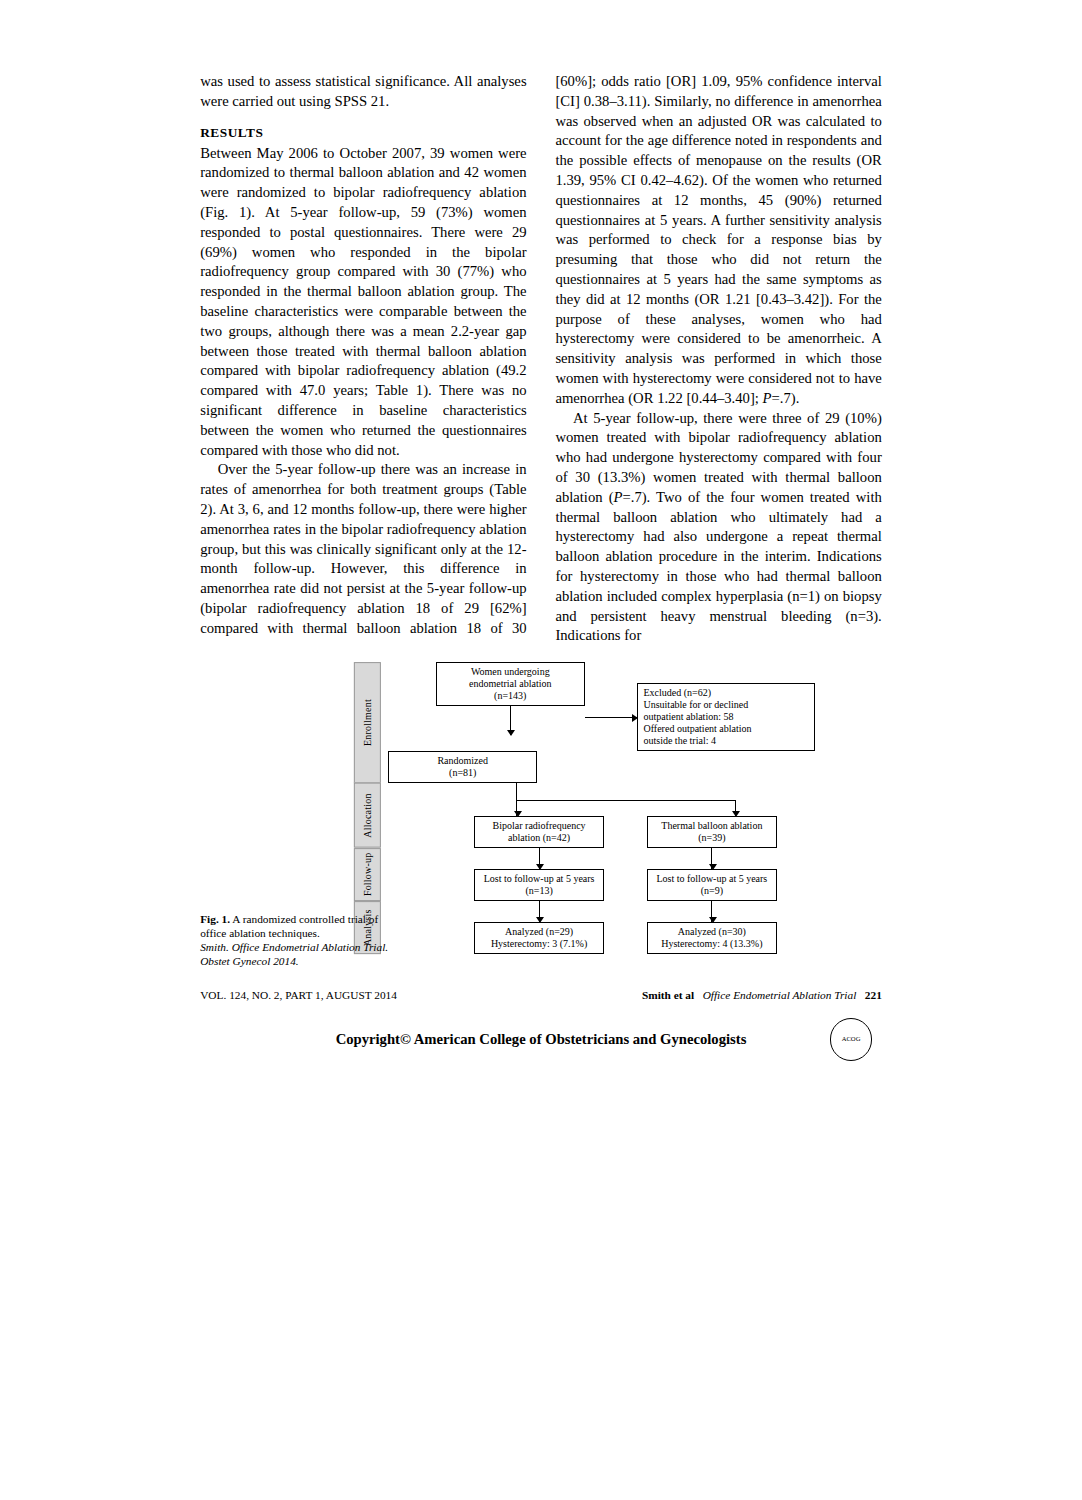was used to assess statistical significance. All analyses were carried out using SPSS 21.
Results
Between May 2006 to October 2007, 39 women were randomized to thermal balloon ablation and 42 women were randomized to bipolar radiofrequency ablation (Fig. 1). At 5-year follow-up, 59 (73%) women responded to postal questionnaires. There were 29 (69%) women who responded in the bipolar radiofrequency group compared with 30 (77%) who responded in the thermal balloon ablation group. The baseline characteristics were comparable between the two groups, although there was a mean 2.2-year gap between those treated with thermal balloon ablation compared with bipolar radiofrequency ablation (49.2 compared with 47.0 years; Table 1). There was no significant difference in baseline characteristics between the women who returned the questionnaires compared with those who did not.
Over the 5-year follow-up there was an increase in rates of amenorrhea for both treatment groups (Table 2). At 3, 6, and 12 months follow-up, there were higher amenorrhea rates in the bipolar radiofrequency ablation group, but this was clinically significant only at the 12-month follow-up. However, this difference in amenorrhea rate did not persist at the 5-year follow-up (bipolar radiofrequency ablation 18 of 29 [62%] compared with thermal balloon ablation 18 of 30 [60%]; odds ratio [OR] 1.09, 95% confidence interval [CI] 0.38–3.11). Similarly, no difference in amenorrhea was observed when an adjusted OR was calculated to account for the age difference noted in respondents and the possible effects of menopause on the results (OR 1.39, 95% CI 0.42–4.62). Of the women who returned questionnaires at 12 months, 45 (90%) returned questionnaires at 5 years. A further sensitivity analysis was performed to check for a response bias by presuming that those who did not return the questionnaires at 5 years had the same symptoms as they did at 12 months (OR 1.21 [0.43–3.42]). For the purpose of these analyses, women who had hysterectomy were considered to be amenorrheic. A sensitivity analysis was performed in which those women with hysterectomy were considered not to have amenorrhea (OR 1.22 [0.44–3.40]; P=.7).
At 5-year follow-up, there were three of 29 (10%) women treated with bipolar radiofrequency ablation who had undergone hysterectomy compared with four of 30 (13.3%) women treated with thermal balloon ablation (P=.7). Two of the four women treated with thermal balloon ablation who ultimately had a hysterectomy had also undergone a repeat thermal balloon ablation procedure in the interim. Indications for hysterectomy in those who had thermal balloon ablation included complex hyperplasia (n=1) on biopsy and persistent heavy menstrual bleeding (n=3). Indications for
Enrollment
Women undergoing
endometrial ablation
(n=143)
Excluded (n=62)
Unsuitable for or declined
outpatient ablation: 58
Offered outpatient ablation
outside the trial: 4
Randomized
(n=81)
Allocation
Bipolar radiofrequency
ablation (n=42)
Thermal balloon ablation
(n=39)
Follow-up
Lost to follow-up at 5 years
(n=13)
Lost to follow-up at 5 years
(n=9)
Analysis
Analyzed (n=29)
Hysterectomy: 3 (7.1%)
Analyzed (n=30)
Hysterectomy: 4 (13.3%)
Fig. 1. A randomized controlled trial of office ablation techniques.
Smith. Office Endometrial Ablation Trial. Obstet Gynecol 2014.
VOL. 124, NO. 2, PART 1, AUGUST 2014
Smith et al Office Endometrial Ablation Trial 221
Copyright© American College of Obstetricians and Gynecologists
ACOG